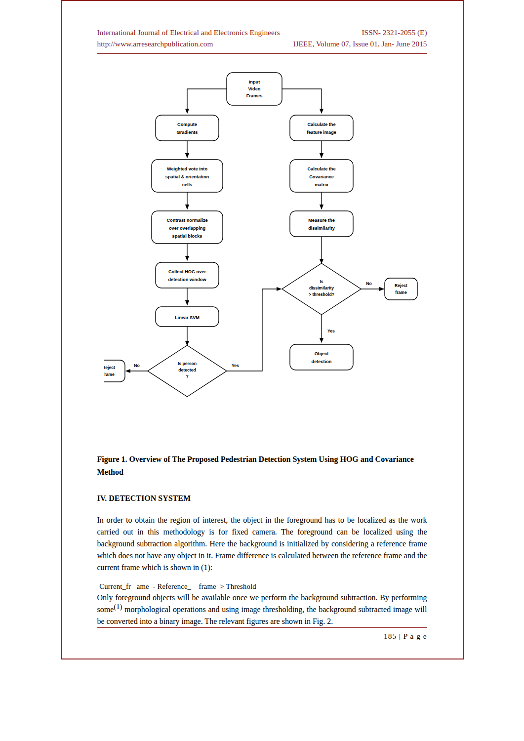International Journal of Electrical and Electronics Engineers
ISSN- 2321-2055 (E)
http://www.arresearchpublication.com
IJEEE, Volume 07, Issue 01, Jan- June 2015
Input Video Frames Compute Gradients Calculate the feature image Weighted vote into spatial & orientation cells Calculate the Covariance matrix Contrast normalize over overlapping spatial blocks Measure the dissimilarity Collect HOG over detection window Linear SVM Is dissimilarity > threshold? No Reject frame Yes Object detection Is person detected ? No Reject frame Yes
Figure 1. Overview of The Proposed Pedestrian Detection System Using HOG and Covariance Method
IV. DETECTION SYSTEM
In order to obtain the region of interest, the object in the foreground has to be localized as the work carried out in this methodology is for fixed camera. The foreground can be localized using the background subtraction algorithm. Here the background is initialized by considering a reference frame which does not have any object in it. Frame difference is calculated between the reference frame and the current frame which is shown in (1):
Current_fr ame - Reference_ frame > Threshold
Only foreground objects will be available once we perform the background subtraction. By performing some(1) morphological operations and using image thresholding, the background subtracted image will be converted into a binary image. The relevant figures are shown in Fig. 2.
185 | P a g e